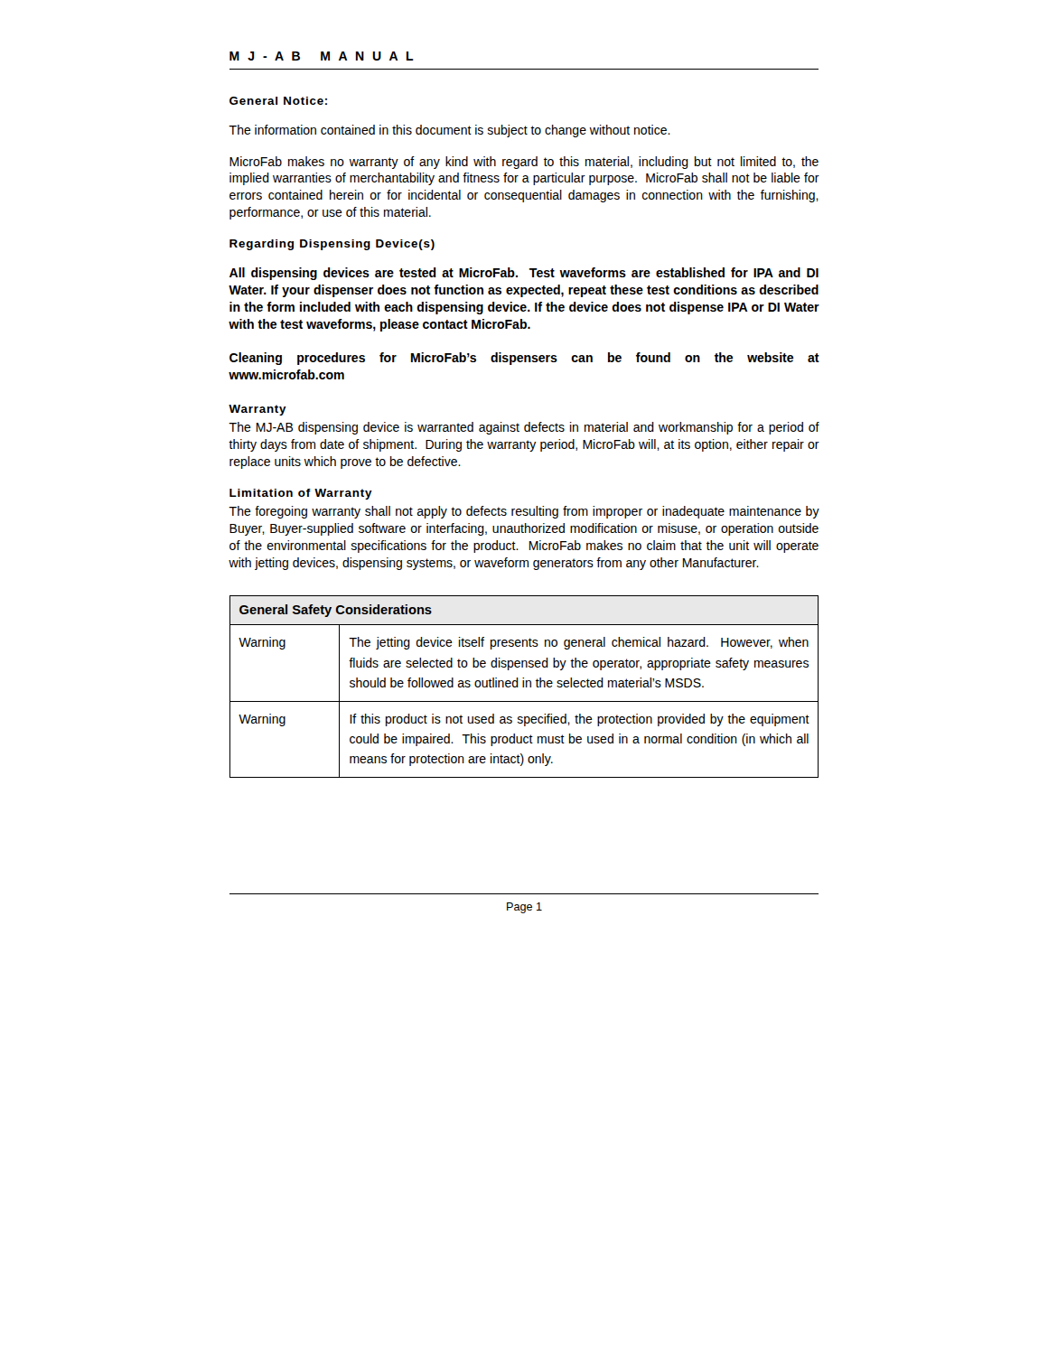M J - A B M A N U A L
General Notice:
The information contained in this document is subject to change without notice.
MicroFab makes no warranty of any kind with regard to this material, including but not limited to, the implied warranties of merchantability and fitness for a particular purpose. MicroFab shall not be liable for errors contained herein or for incidental or consequential damages in connection with the furnishing, performance, or use of this material.
Regarding Dispensing Device(s)
All dispensing devices are tested at MicroFab. Test waveforms are established for IPA and DI Water. If your dispenser does not function as expected, repeat these test conditions as described in the form included with each dispensing device. If the device does not dispense IPA or DI Water with the test waveforms, please contact MicroFab.
Cleaning procedures for MicroFab’s dispensers can be found on the website at www.microfab.com
Warranty
The MJ-AB dispensing device is warranted against defects in material and workmanship for a period of thirty days from date of shipment. During the warranty period, MicroFab will, at its option, either repair or replace units which prove to be defective.
Limitation of Warranty
The foregoing warranty shall not apply to defects resulting from improper or inadequate maintenance by Buyer, Buyer-supplied software or interfacing, unauthorized modification or misuse, or operation outside of the environmental specifications for the product. MicroFab makes no claim that the unit will operate with jetting devices, dispensing systems, or waveform generators from any other Manufacturer.
General Safety Considerations
| Warning | The jetting device itself presents no general chemical hazard. However, when fluids are selected to be dispensed by the operator, appropriate safety measures should be followed as outlined in the selected material’s MSDS. |
| Warning | If this product is not used as specified, the protection provided by the equipment could be impaired. This product must be used in a normal condition (in which all means for protection are intact) only. |
Page 1